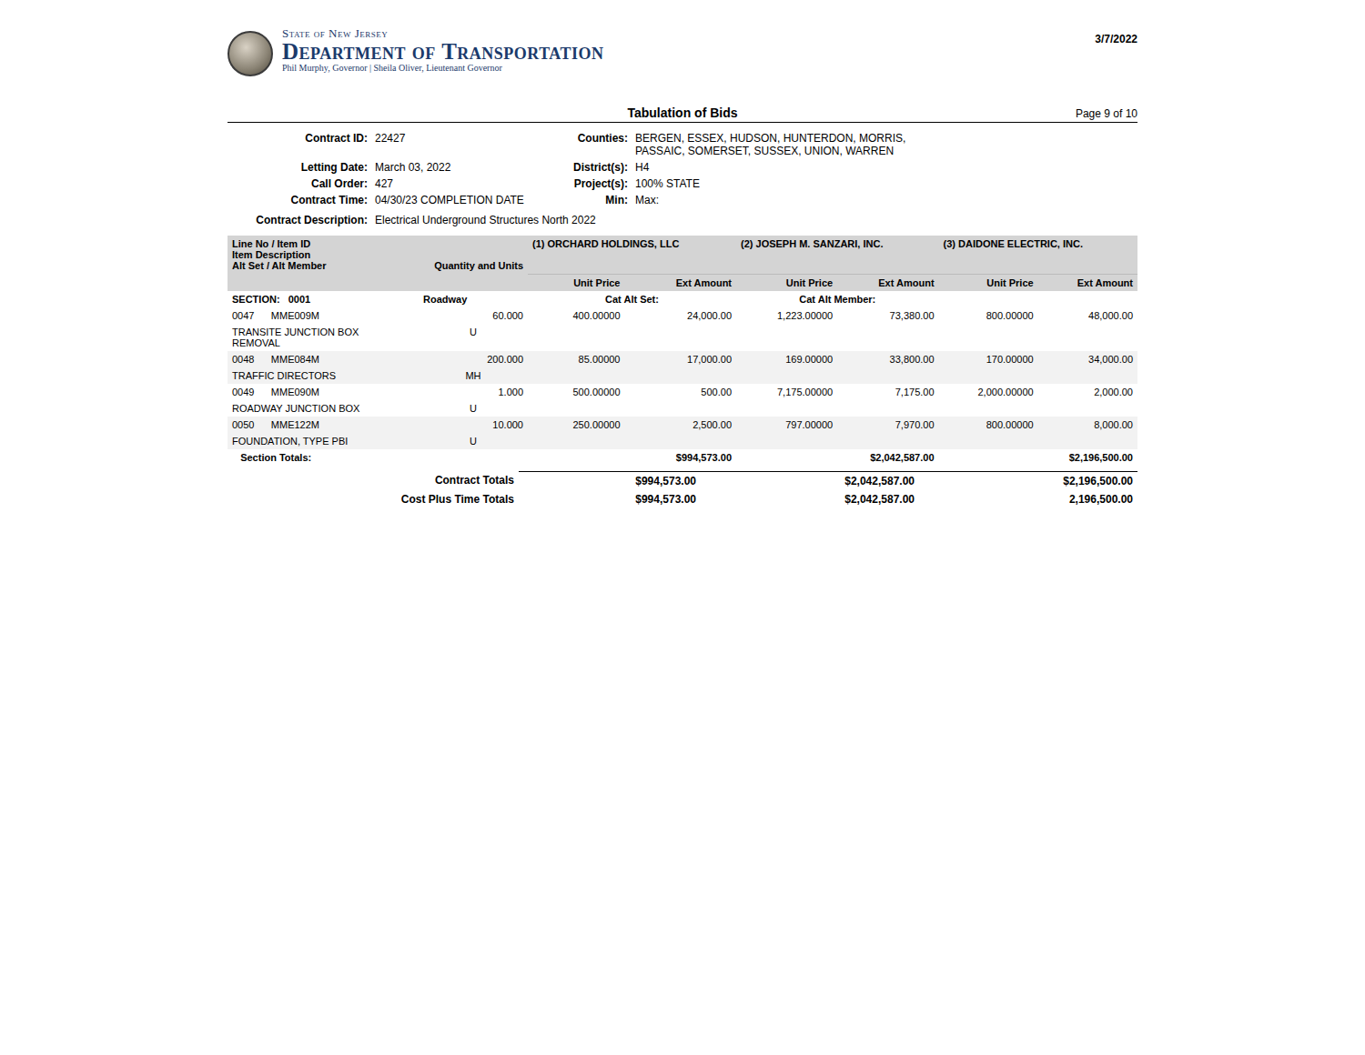State of New Jersey
Department of Transportation
Phil Murphy, Governor | Sheila Oliver, Lieutenant Governor
3/7/2022
Tabulation of Bids
Page 9 of 10
| Contract ID: | 22427 | Counties: | BERGEN, ESSEX, HUDSON, HUNTERDON, MORRIS, PASSAIC, SOMERSET, SUSSEX, UNION, WARREN |
| Letting Date: | March 03, 2022 | District(s): | H4 |
| Call Order: | 427 | Project(s): | 100% STATE |
| Contract Time: | 04/30/23 COMPLETION DATE | Min: | Max: |
| Contract Description: | Electrical Underground Structures North 2022 |
| Line No / Item ID Item Description Alt Set / Alt Member | Quantity and Units | (1) ORCHARD HOLDINGS, LLC | (2) JOSEPH M. SANZARI, INC. | (3) DAIDONE ELECTRIC, INC. |
| --- | --- | --- | --- | --- |
| | | Unit Price | Ext Amount | Unit Price | Ext Amount | Unit Price | Ext Amount |
| SECTION: 0001 | Roadway | Cat Alt Set: | Cat Alt Member: | |
| 0047 MME009M | 60.000 | 400.00000 | 24,000.00 | 1,223.00000 | 73,380.00 | 800.00000 | 48,000.00 |
| TRANSITE JUNCTION BOX REMOVAL | U | |
| 0048 MME084M | 200.000 | 85.00000 | 17,000.00 | 169.00000 | 33,800.00 | 170.00000 | 34,000.00 |
| TRAFFIC DIRECTORS | MH | |
| 0049 MME090M | 1.000 | 500.00000 | 500.00 | 7,175.00000 | 7,175.00 | 2,000.00000 | 2,000.00 |
| ROADWAY JUNCTION BOX | U | |
| 0050 MME122M | 10.000 | 250.00000 | 2,500.00 | 797.00000 | 7,970.00 | 800.00000 | 8,000.00 |
| FOUNDATION, TYPE PBI | U | |
| Section Totals: | $994,573.00 | $2,042,587.00 | $2,196,500.00 |
| Contract Totals | $994,573.00 | $2,042,587.00 | $2,196,500.00 |
| Cost Plus Time Totals | $994,573.00 | $2,042,587.00 | 2,196,500.00 |